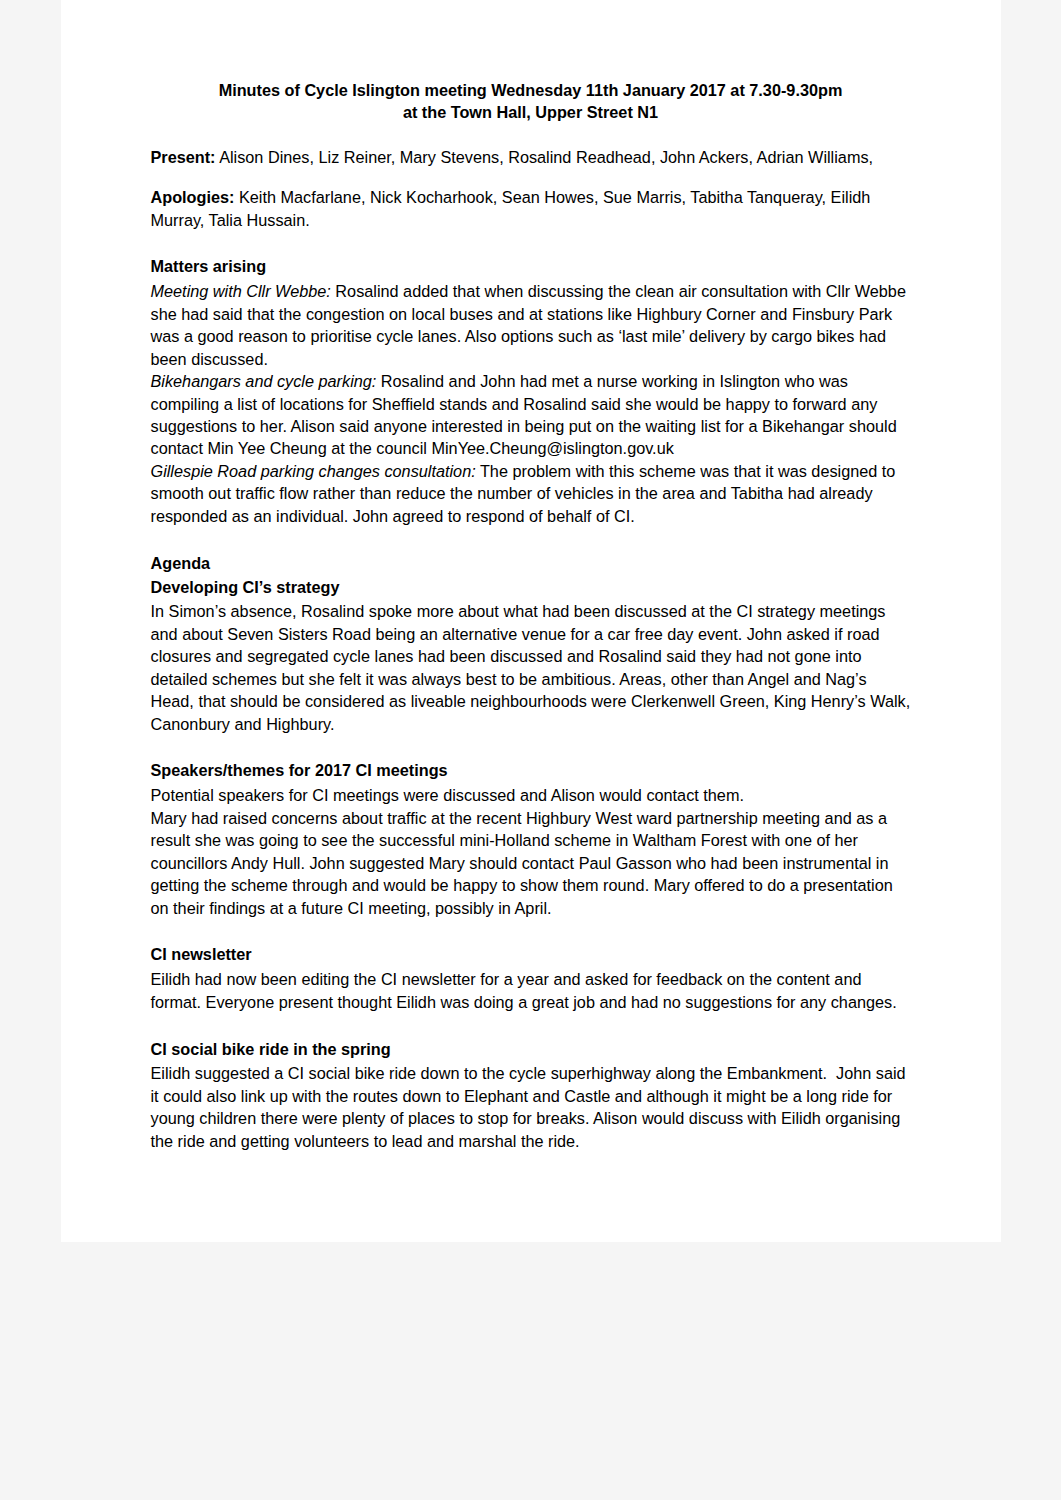Minutes of Cycle Islington meeting Wednesday 11th January 2017 at 7.30-9.30pm
at the Town Hall, Upper Street N1
Present: Alison Dines, Liz Reiner, Mary Stevens, Rosalind Readhead, John Ackers, Adrian Williams,
Apologies: Keith Macfarlane, Nick Kocharhook, Sean Howes, Sue Marris, Tabitha Tanqueray, Eilidh Murray, Talia Hussain.
Matters arising
Meeting with Cllr Webbe: Rosalind added that when discussing the clean air consultation with Cllr Webbe she had said that the congestion on local buses and at stations like Highbury Corner and Finsbury Park was a good reason to prioritise cycle lanes. Also options such as ‘last mile’ delivery by cargo bikes had been discussed.
Bikehangars and cycle parking: Rosalind and John had met a nurse working in Islington who was compiling a list of locations for Sheffield stands and Rosalind said she would be happy to forward any suggestions to her. Alison said anyone interested in being put on the waiting list for a Bikehangar should contact Min Yee Cheung at the council MinYee.Cheung@islington.gov.uk
Gillespie Road parking changes consultation: The problem with this scheme was that it was designed to smooth out traffic flow rather than reduce the number of vehicles in the area and Tabitha had already responded as an individual. John agreed to respond of behalf of CI.
Agenda
Developing CI’s strategy
In Simon’s absence, Rosalind spoke more about what had been discussed at the CI strategy meetings and about Seven Sisters Road being an alternative venue for a car free day event. John asked if road closures and segregated cycle lanes had been discussed and Rosalind said they had not gone into detailed schemes but she felt it was always best to be ambitious. Areas, other than Angel and Nag’s Head, that should be considered as liveable neighbourhoods were Clerkenwell Green, King Henry’s Walk, Canonbury and Highbury.
Speakers/themes for 2017 CI meetings
Potential speakers for CI meetings were discussed and Alison would contact them.
Mary had raised concerns about traffic at the recent Highbury West ward partnership meeting and as a result she was going to see the successful mini-Holland scheme in Waltham Forest with one of her councillors Andy Hull. John suggested Mary should contact Paul Gasson who had been instrumental in getting the scheme through and would be happy to show them round. Mary offered to do a presentation on their findings at a future CI meeting, possibly in April.
CI newsletter
Eilidh had now been editing the CI newsletter for a year and asked for feedback on the content and format. Everyone present thought Eilidh was doing a great job and had no suggestions for any changes.
CI social bike ride in the spring
Eilidh suggested a CI social bike ride down to the cycle superhighway along the Embankment. John said it could also link up with the routes down to Elephant and Castle and although it might be a long ride for young children there were plenty of places to stop for breaks. Alison would discuss with Eilidh organising the ride and getting volunteers to lead and marshal the ride.